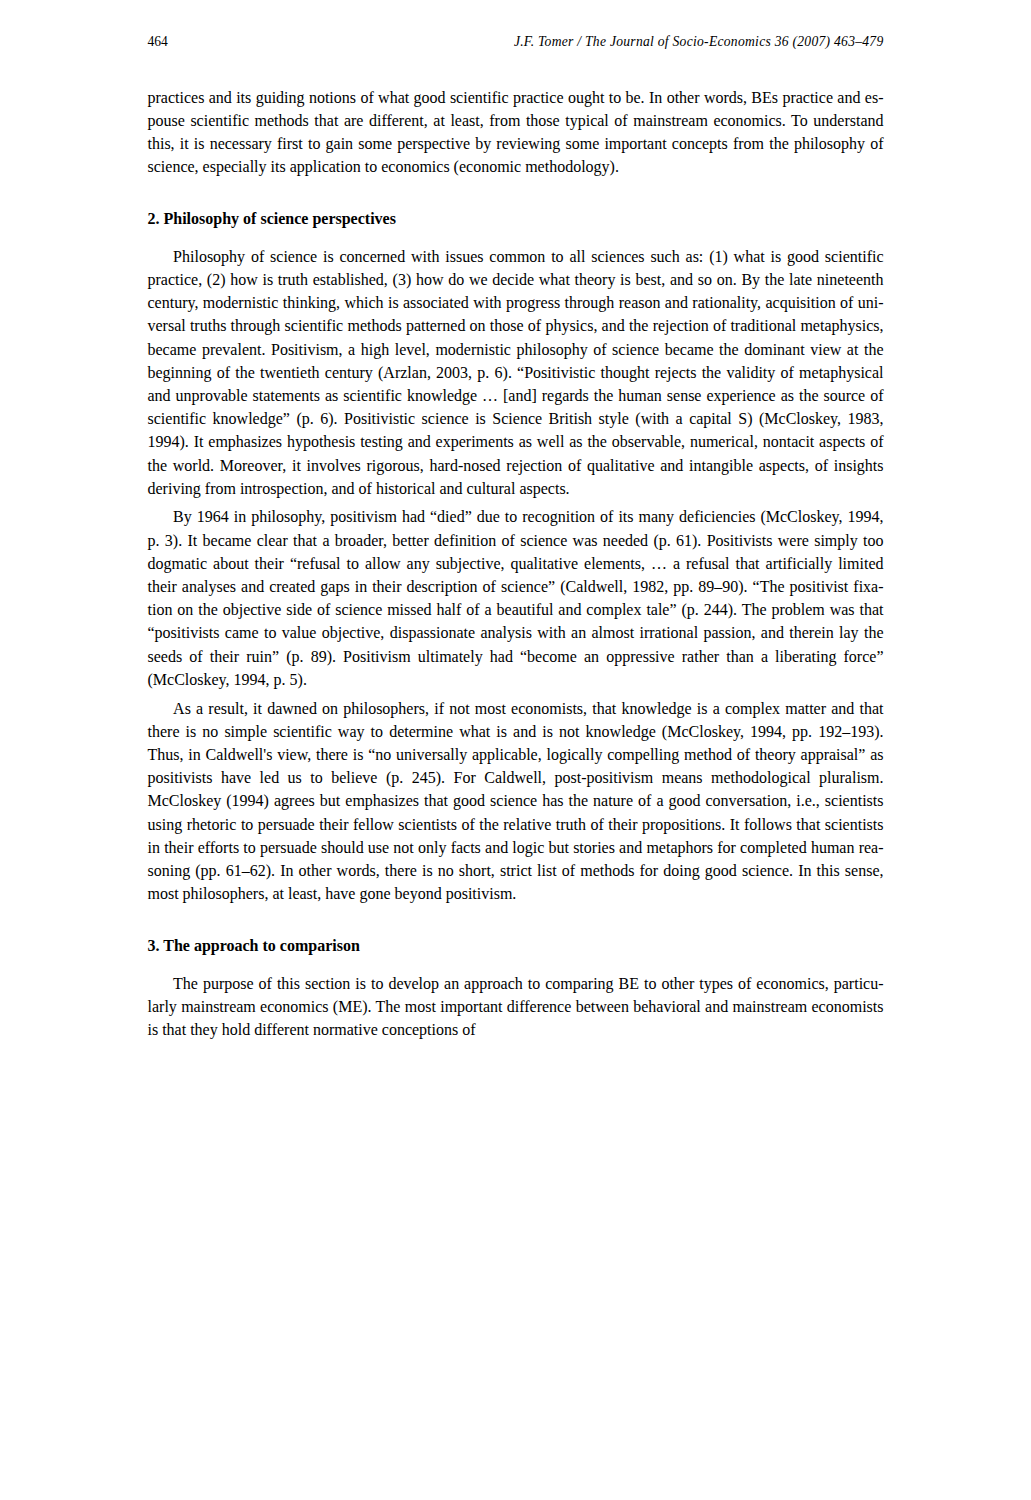464 J.F. Tomer / The Journal of Socio-Economics 36 (2007) 463–479
practices and its guiding notions of what good scientific practice ought to be. In other words, BEs practice and espouse scientific methods that are different, at least, from those typical of mainstream economics. To understand this, it is necessary first to gain some perspective by reviewing some important concepts from the philosophy of science, especially its application to economics (economic methodology).
2. Philosophy of science perspectives
Philosophy of science is concerned with issues common to all sciences such as: (1) what is good scientific practice, (2) how is truth established, (3) how do we decide what theory is best, and so on. By the late nineteenth century, modernistic thinking, which is associated with progress through reason and rationality, acquisition of universal truths through scientific methods patterned on those of physics, and the rejection of traditional metaphysics, became prevalent. Positivism, a high level, modernistic philosophy of science became the dominant view at the beginning of the twentieth century (Arzlan, 2003, p. 6). “Positivistic thought rejects the validity of metaphysical and unprovable statements as scientific knowledge … [and] regards the human sense experience as the source of scientific knowledge” (p. 6). Positivistic science is Science British style (with a capital S) (McCloskey, 1983, 1994). It emphasizes hypothesis testing and experiments as well as the observable, numerical, nontacit aspects of the world. Moreover, it involves rigorous, hard-nosed rejection of qualitative and intangible aspects, of insights deriving from introspection, and of historical and cultural aspects.
By 1964 in philosophy, positivism had “died” due to recognition of its many deficiencies (McCloskey, 1994, p. 3). It became clear that a broader, better definition of science was needed (p. 61). Positivists were simply too dogmatic about their “refusal to allow any subjective, qualitative elements, … a refusal that artificially limited their analyses and created gaps in their description of science” (Caldwell, 1982, pp. 89–90). “The positivist fixation on the objective side of science missed half of a beautiful and complex tale” (p. 244). The problem was that “positivists came to value objective, dispassionate analysis with an almost irrational passion, and therein lay the seeds of their ruin” (p. 89). Positivism ultimately had “become an oppressive rather than a liberating force” (McCloskey, 1994, p. 5).
As a result, it dawned on philosophers, if not most economists, that knowledge is a complex matter and that there is no simple scientific way to determine what is and is not knowledge (McCloskey, 1994, pp. 192–193). Thus, in Caldwell's view, there is “no universally applicable, logically compelling method of theory appraisal” as positivists have led us to believe (p. 245). For Caldwell, post-positivism means methodological pluralism. McCloskey (1994) agrees but emphasizes that good science has the nature of a good conversation, i.e., scientists using rhetoric to persuade their fellow scientists of the relative truth of their propositions. It follows that scientists in their efforts to persuade should use not only facts and logic but stories and metaphors for completed human reasoning (pp. 61–62). In other words, there is no short, strict list of methods for doing good science. In this sense, most philosophers, at least, have gone beyond positivism.
3. The approach to comparison
The purpose of this section is to develop an approach to comparing BE to other types of economics, particularly mainstream economics (ME). The most important difference between behavioral and mainstream economists is that they hold different normative conceptions of